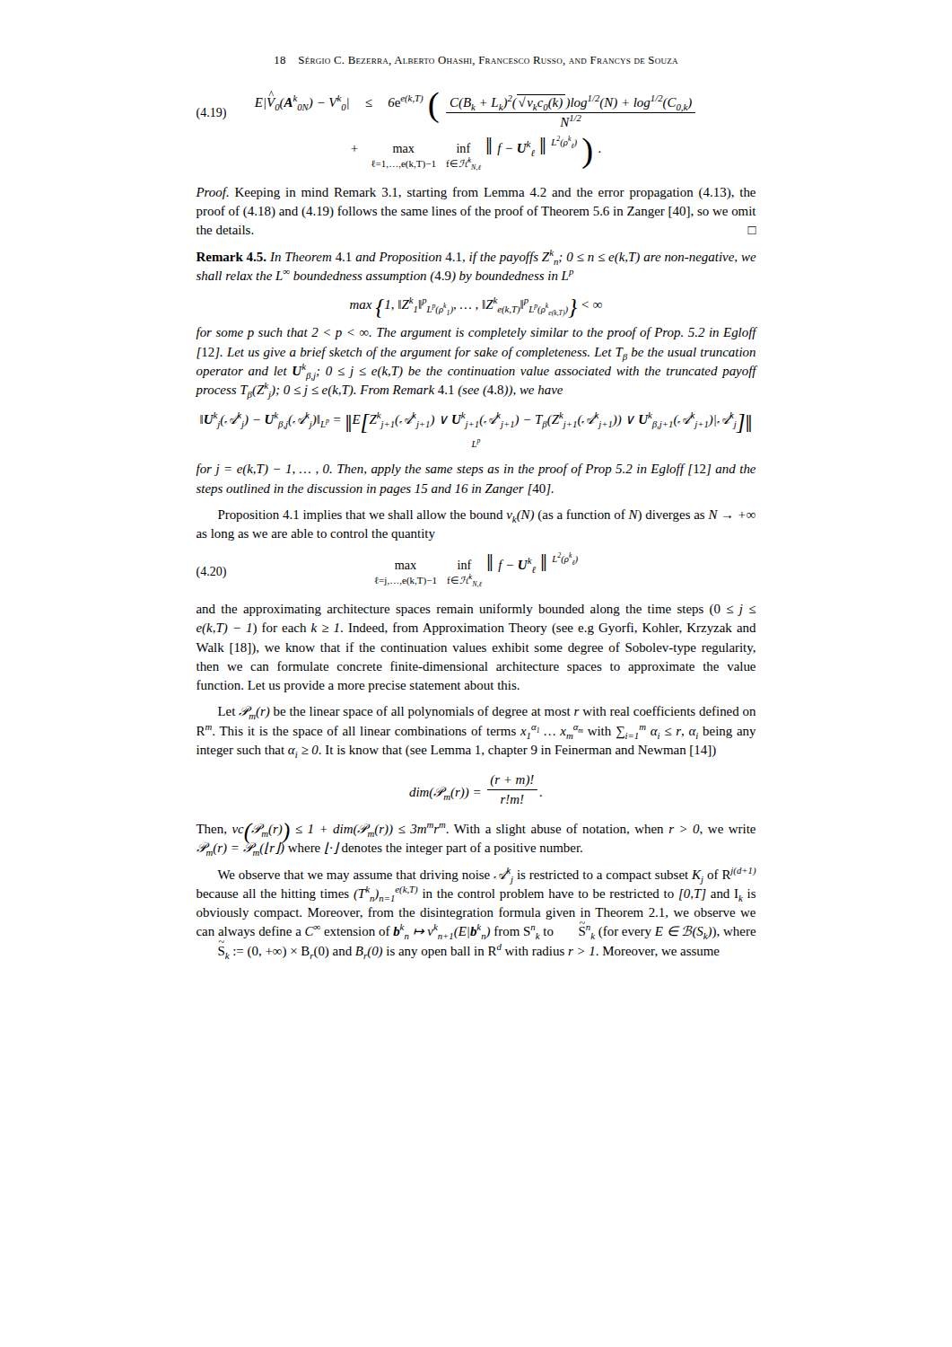18 Sérgio C. Bezerra, Alberto Ohashi, Francesco Russo, and Francys de Souza
E|^V0(Ak0N) − Vk0| ≤ 6ee(k,T) ( C(Bk + Lk)2(√νkc0(k))log1/2(N) + log1/2(C0,k) N1/2
(4.19)
+ max ℓ=1,…,e(k,T)−1 inf f∈ℋkN,ℓ ‖f − Ukℓ‖L2(ρkℓ) ).
Proof. Keeping in mind Remark 3.1, starting from Lemma 4.2 and the error propagation (4.13), the proof of (4.18) and (4.19) follows the same lines of the proof of Theorem 5.6 in Zanger [40], so we omit the details. □
Remark 4.5. In Theorem 4.1 and Proposition 4.1, if the payoffs Zkn; 0 ≤ n ≤ e(k,T) are non-negative, we shall relax the L∞ boundedness assumption (4.9) by boundedness in Lp
max {1, ‖Zk1‖pLp(ρk1), … , ‖Zke(k,T)‖pLp(ρke(k,T))} < ∞
for some p such that 2 < p < ∞. The argument is completely similar to the proof of Prop. 5.2 in Egloff [12]. Let us give a brief sketch of the argument for sake of completeness. Let Tβ be the usual truncation operator and let Ukβ,j; 0 ≤ j ≤ e(k,T) be the continuation value associated with the truncated payoff process Tβ(Zkj); 0 ≤ j ≤ e(k,T). From Remark 4.1 (see (4.8)), we have
‖Ukj(𝒜kj) − Ukβ,j(𝒜kj)‖Lp = ‖E[Zkj+1(𝒜kj+1) ∨ Ukj+1(𝒜kj+1) − Tβ(Zkj+1(𝒜kj+1)) ∨ Ukβ,j+1(𝒜kj+1)|𝒜kj]‖Lp
for j = e(k,T) − 1, … , 0. Then, apply the same steps as in the proof of Prop 5.2 in Egloff [12] and the steps outlined in the discussion in pages 15 and 16 in Zanger [40].
Proposition 4.1 implies that we shall allow the bound νk(N) (as a function of N) diverges as N → +∞ as long as we are able to control the quantity
max ℓ=j,…,e(k,T)−1 inf f∈ℋkN,ℓ ‖f − Ukℓ‖L2(ρkℓ)
(4.20)
and the approximating architecture spaces remain uniformly bounded along the time steps (0 ≤ j ≤ e(k,T) − 1) for each k ≥ 1. Indeed, from Approximation Theory (see e.g Gyorfi, Kohler, Krzyzak and Walk [18]), we know that if the continuation values exhibit some degree of Sobolev-type regularity, then we can formulate concrete finite-dimensional architecture spaces to approximate the value function. Let us provide a more precise statement about this.
Let 𝒫m(r) be the linear space of all polynomials of degree at most r with real coefficients defined on Rm. This it is the space of all linear combinations of terms x1α1 … xmαm with ∑i=1m αi ≤ r, αi being any integer such that αi ≥ 0. It is know that (see Lemma 1, chapter 9 in Feinerman and Newman [14])
dim(𝒫m(r)) = (r + m)!r!m!.
Then, vc(𝒫m(r)) ≤ 1 + dim(𝒫m(r)) ≤ 3mmrm. With a slight abuse of notation, when r > 0, we write 𝒫m(r) = 𝒫m(⌊r⌋) where ⌊·⌋ denotes the integer part of a positive number.
We observe that we may assume that driving noise 𝒜kj is restricted to a compact subset Kj of Rj(d+1) because all the hitting times (Tkn)n=1e(k,T) in the control problem have to be restricted to [0,T] and Ik is obviously compact. Moreover, from the disintegration formula given in Theorem 2.1, we observe we can always define a C∞ extension of bkn ↦ νkn+1(E|bkn) from Snk to ~Snk (for every E ∈ ℬ(Sk)), where ~Sk := (0, +∞) × Br(0) and Br(0) is any open ball in Rd with radius r > 1. Moreover, we assume